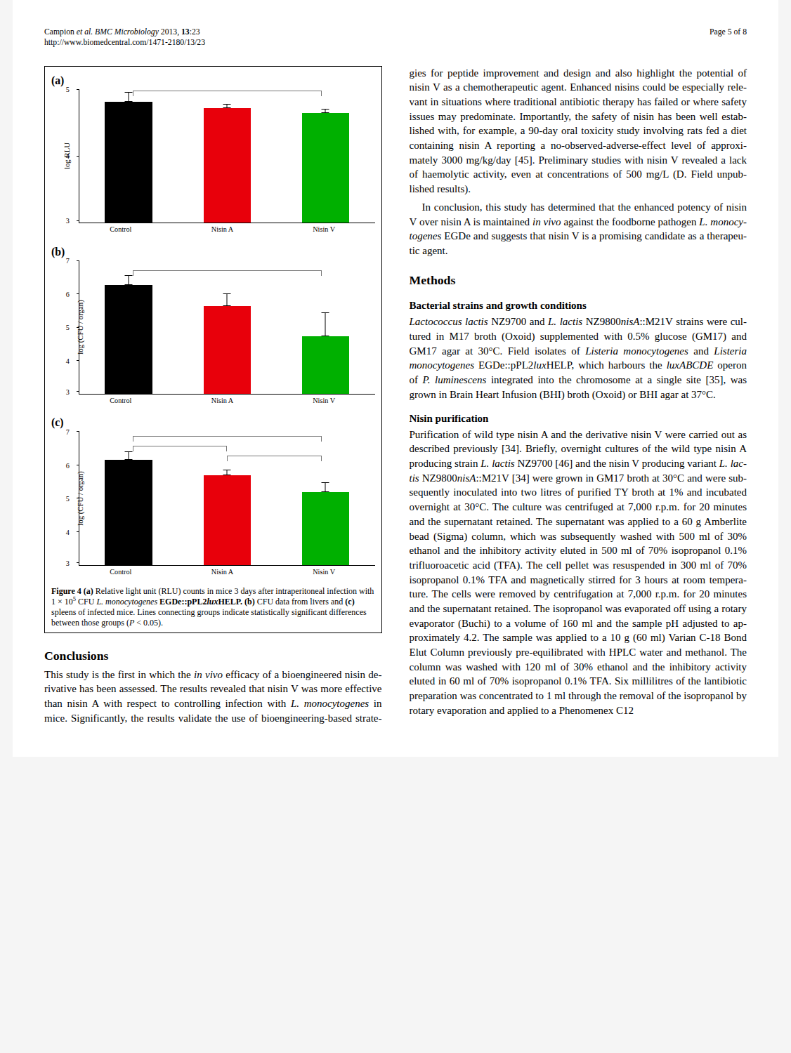Campion et al. BMC Microbiology 2013, 13:23
http://www.biomedcentral.com/1471-2180/13/23
Page 5 of 8
(a)
log RLU
5
4
3
Control Nisin A Nisin V
(b)
log (CFU / organ)
7
6
5
4
3
Control Nisin A Nisin V
(c)
log (CFU / organ)
7
6
5
4
3
Control Nisin A Nisin V
Figure 4 (a) Relative light unit (RLU) counts in mice 3 days after intraperitoneal infection with 1 × 105 CFU L. monocytogenes EGDe::pPL2lux HELP. (b) CFU data from livers and (c) spleens of infected mice. Lines connecting groups indicate statistically significant differences between those groups (P < 0.05).
Conclusions
This study is the first in which the in vivo efficacy of a bioengineered nisin derivative has been assessed. The results revealed that nisin V was more effective than nisin A with respect to controlling infection with L. monocytogenes in mice. Significantly, the results validate the use of bioengineering-based strategies for peptide improvement and design and also highlight the potential of nisin V as a chemotherapeutic agent. Enhanced nisins could be especially relevant in situations where traditional antibiotic therapy has failed or where safety issues may predominate. Importantly, the safety of nisin has been well established with, for example, a 90-day oral toxicity study involving rats fed a diet containing nisin A reporting a no-observed-adverse-effect level of approximately 3000 mg/kg/day [45]. Preliminary studies with nisin V revealed a lack of haemolytic activity, even at concentrations of 500 mg/L (D. Field unpublished results).
In conclusion, this study has determined that the enhanced potency of nisin V over nisin A is maintained in vivo against the foodborne pathogen L. monocytogenes EGDe and suggests that nisin V is a promising candidate as a therapeutic agent.
Methods
Bacterial strains and growth conditions
Lactococcus lactis NZ9700 and L. lactis NZ9800nisA::M21V strains were cultured in M17 broth (Oxoid) supplemented with 0.5% glucose (GM17) and GM17 agar at 30°C. Field isolates of Listeria monocytogenes and Listeria monocytogenes EGDe::pPL2lux HELP, which harbours the luxABCDE operon of P. luminescens integrated into the chromosome at a single site [35], was grown in Brain Heart Infusion (BHI) broth (Oxoid) or BHI agar at 37°C.
Nisin purification
Purification of wild type nisin A and the derivative nisin V were carried out as described previously [34]. Briefly, overnight cultures of the wild type nisin A producing strain L. lactis NZ9700 [46] and the nisin V producing variant L. lactis NZ9800nisA::M21V [34] were grown in GM17 broth at 30°C and were subsequently inoculated into two litres of purified TY broth at 1% and incubated overnight at 30°C. The culture was centrifuged at 7,000 r.p.m. for 20 minutes and the supernatant retained. The supernatant was applied to a 60 g Amberlite bead (Sigma) column, which was subsequently washed with 500 ml of 30% ethanol and the inhibitory activity eluted in 500 ml of 70% isopropanol 0.1% trifluoroacetic acid (TFA). The cell pellet was resuspended in 300 ml of 70% isopropanol 0.1% TFA and magnetically stirred for 3 hours at room temperature. The cells were removed by centrifugation at 7,000 r.p.m. for 20 minutes and the supernatant retained. The isopropanol was evaporated off using a rotary evaporator (Buchi) to a volume of 160 ml and the sample pH adjusted to approximately 4.2. The sample was applied to a 10 g (60 ml) Varian C-18 Bond Elut Column previously pre-equilibrated with HPLC water and methanol. The column was washed with 120 ml of 30% ethanol and the inhibitory activity eluted in 60 ml of 70% isopropanol 0.1% TFA. Six millilitres of the lantibiotic preparation was concentrated to 1 ml through the removal of the isopropanol by rotary evaporation and applied to a Phenomenex C12